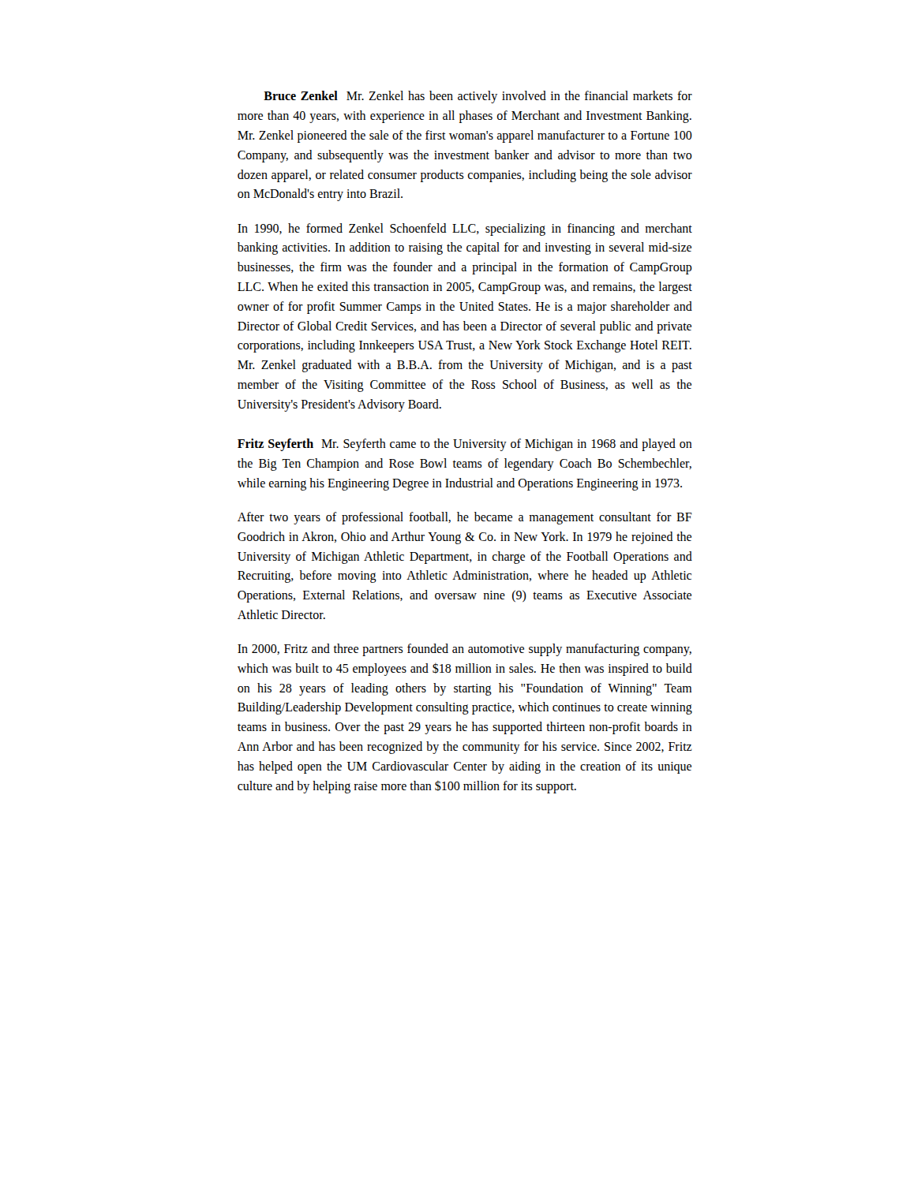Bruce Zenkel Mr. Zenkel has been actively involved in the financial markets for more than 40 years, with experience in all phases of Merchant and Investment Banking. Mr. Zenkel pioneered the sale of the first woman's apparel manufacturer to a Fortune 100 Company, and subsequently was the investment banker and advisor to more than two dozen apparel, or related consumer products companies, including being the sole advisor on McDonald's entry into Brazil.
In 1990, he formed Zenkel Schoenfeld LLC, specializing in financing and merchant banking activities. In addition to raising the capital for and investing in several mid-size businesses, the firm was the founder and a principal in the formation of CampGroup LLC. When he exited this transaction in 2005, CampGroup was, and remains, the largest owner of for profit Summer Camps in the United States. He is a major shareholder and Director of Global Credit Services, and has been a Director of several public and private corporations, including Innkeepers USA Trust, a New York Stock Exchange Hotel REIT. Mr. Zenkel graduated with a B.B.A. from the University of Michigan, and is a past member of the Visiting Committee of the Ross School of Business, as well as the University's President's Advisory Board.
Fritz Seyferth Mr. Seyferth came to the University of Michigan in 1968 and played on the Big Ten Champion and Rose Bowl teams of legendary Coach Bo Schembechler, while earning his Engineering Degree in Industrial and Operations Engineering in 1973.
After two years of professional football, he became a management consultant for BF Goodrich in Akron, Ohio and Arthur Young & Co. in New York. In 1979 he rejoined the University of Michigan Athletic Department, in charge of the Football Operations and Recruiting, before moving into Athletic Administration, where he headed up Athletic Operations, External Relations, and oversaw nine (9) teams as Executive Associate Athletic Director.
In 2000, Fritz and three partners founded an automotive supply manufacturing company, which was built to 45 employees and $18 million in sales. He then was inspired to build on his 28 years of leading others by starting his "Foundation of Winning" Team Building/Leadership Development consulting practice, which continues to create winning teams in business. Over the past 29 years he has supported thirteen non-profit boards in Ann Arbor and has been recognized by the community for his service. Since 2002, Fritz has helped open the UM Cardiovascular Center by aiding in the creation of its unique culture and by helping raise more than $100 million for its support.